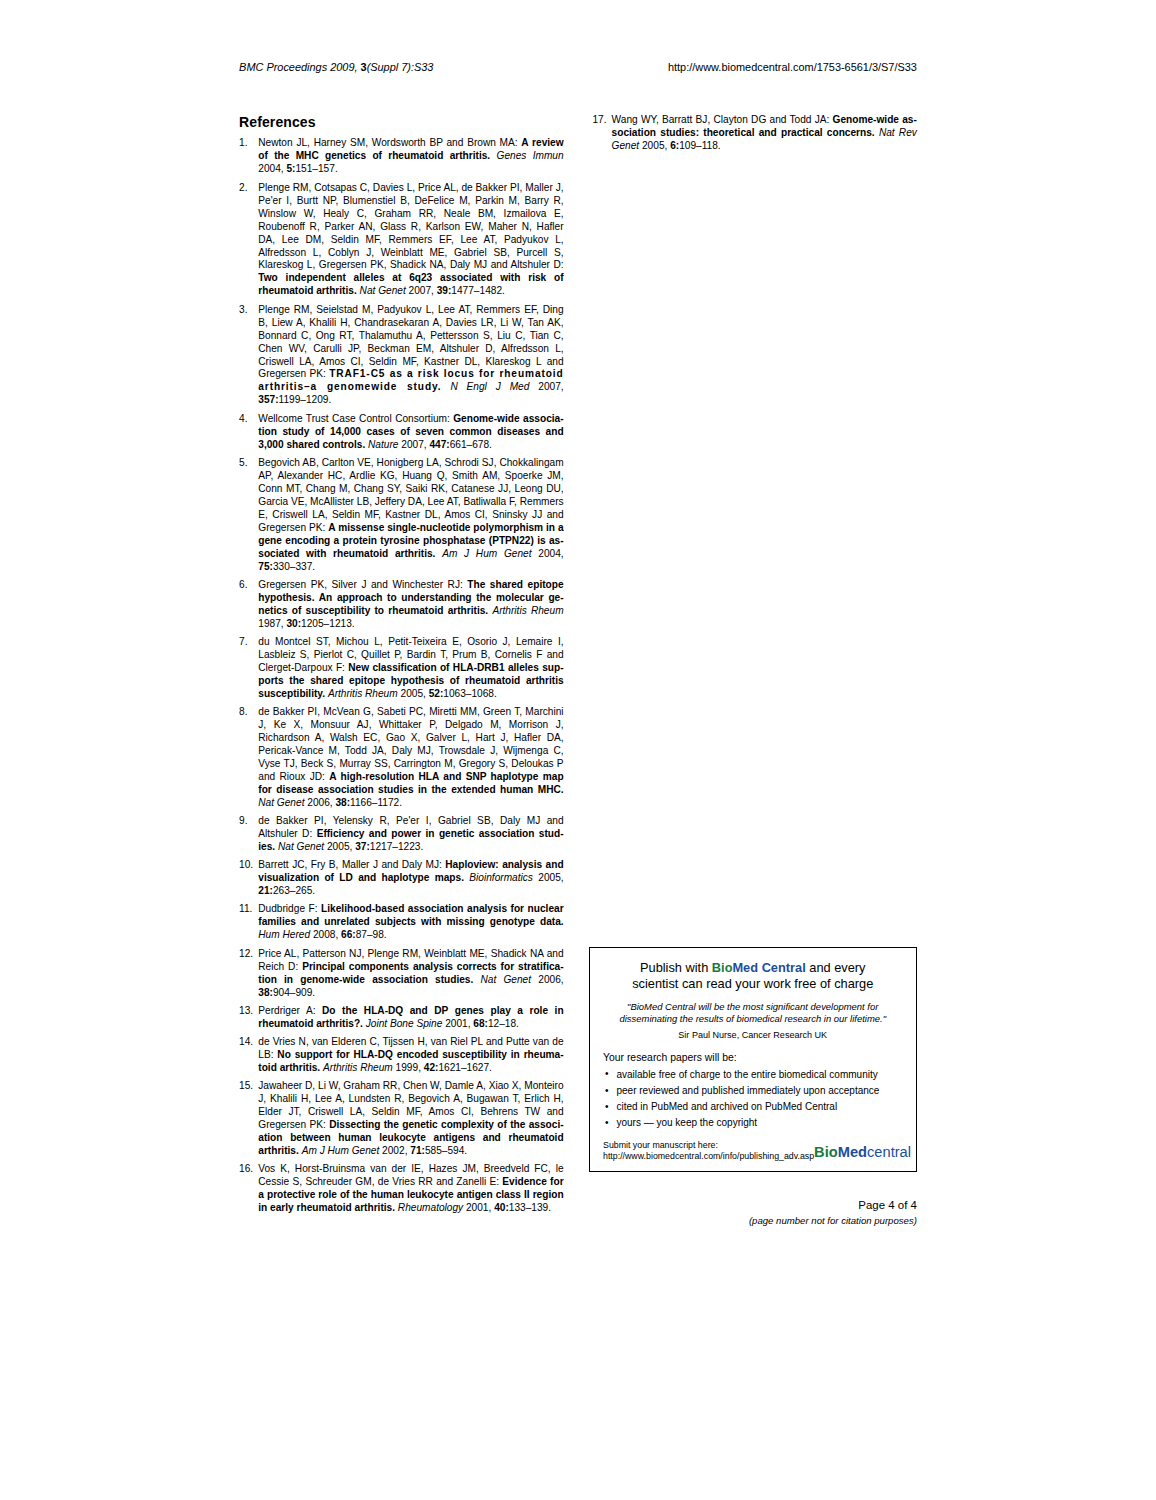BMC Proceedings 2009, 3(Suppl 7):S33
http://www.biomedcentral.com/1753-6561/3/S7/S33
References
1. Newton JL, Harney SM, Wordsworth BP and Brown MA: A review of the MHC genetics of rheumatoid arthritis. Genes Immun 2004, 5: 151–157.
2. Plenge RM, Cotsapas C, Davies L, Price AL, de Bakker PI, Maller J, Pe'er I, Burtt NP, Blumenstiel B, DeFelice M, Parkin M, Barry R, Winslow W, Healy C, Graham RR, Neale BM, Izmailova E, Roubenoff R, Parker AN, Glass R, Karlson EW, Maher N, Hafler DA, Lee DM, Seldin MF, Remmers EF, Lee AT, Padyukov L, Alfredsson L, Coblyn J, Weinblatt ME, Gabriel SB, Purcell S, Klareskog L, Gregersen PK, Shadick NA, Daly MJ and Altshuler D: Two independent alleles at 6q23 associated with risk of rheumatoid arthritis. Nat Genet 2007, 39: 1477–1482.
3. Plenge RM, Seielstad M, Padyukov L, Lee AT, Remmers EF, Ding B, Liew A, Khalili H, Chandrasekaran A, Davies LR, Li W, Tan AK, Bonnard C, Ong RT, Thalamuthu A, Pettersson S, Liu C, Tian C, Chen WV, Carulli JP, Beckman EM, Altshuler D, Alfredsson L, Criswell LA, Amos CI, Seldin MF, Kastner DL, Klareskog L and Gregersen PK: TRAF1-C5 as a risk locus for rheumatoid arthritis–a genomewide study. N Engl J Med 2007, 357: 1199–1209.
4. Wellcome Trust Case Control Consortium: Genome-wide association study of 14,000 cases of seven common diseases and 3,000 shared controls. Nature 2007, 447: 661–678.
5. Begovich AB, Carlton VE, Honigberg LA, Schrodi SJ, Chokkalingam AP, Alexander HC, Ardlie KG, Huang Q, Smith AM, Spoerke JM, Conn MT, Chang M, Chang SY, Saiki RK, Catanese JJ, Leong DU, Garcia VE, McAllister LB, Jeffery DA, Lee AT, Batliwalla F, Remmers E, Criswell LA, Seldin MF, Kastner DL, Amos CI, Sninsky JJ and Gregersen PK: A missense single-nucleotide polymorphism in a gene encoding a protein tyrosine phosphatase (PTPN22) is associated with rheumatoid arthritis. Am J Hum Genet 2004, 75: 330–337.
6. Gregersen PK, Silver J and Winchester RJ: The shared epitope hypothesis. An approach to understanding the molecular genetics of susceptibility to rheumatoid arthritis. Arthritis Rheum 1987, 30: 1205–1213.
7. du Montcel ST, Michou L, Petit-Teixeira E, Osorio J, Lemaire I, Lasbleiz S, Pierlot C, Quillet P, Bardin T, Prum B, Cornelis F and Clerget-Darpoux F: New classification of HLA-DRB1 alleles supports the shared epitope hypothesis of rheumatoid arthritis susceptibility. Arthritis Rheum 2005, 52: 1063–1068.
8. de Bakker PI, McVean G, Sabeti PC, Miretti MM, Green T, Marchini J, Ke X, Monsuur AJ, Whittaker P, Delgado M, Morrison J, Richardson A, Walsh EC, Gao X, Galver L, Hart J, Hafler DA, Pericak-Vance M, Todd JA, Daly MJ, Trowsdale J, Wijmenga C, Vyse TJ, Beck S, Murray SS, Carrington M, Gregory S, Deloukas P and Rioux JD: A high-resolution HLA and SNP haplotype map for disease association studies in the extended human MHC. Nat Genet 2006, 38: 1166–1172.
9. de Bakker PI, Yelensky R, Pe'er I, Gabriel SB, Daly MJ and Altshuler D: Efficiency and power in genetic association studies. Nat Genet 2005, 37: 1217–1223.
10. Barrett JC, Fry B, Maller J and Daly MJ: Haploview: analysis and visualization of LD and haplotype maps. Bioinformatics 2005, 21: 263–265.
11. Dudbridge F: Likelihood-based association analysis for nuclear families and unrelated subjects with missing genotype data. Hum Hered 2008, 66: 87–98.
12. Price AL, Patterson NJ, Plenge RM, Weinblatt ME, Shadick NA and Reich D: Principal components analysis corrects for stratification in genome-wide association studies. Nat Genet 2006, 38: 904–909.
13. Perdriger A: Do the HLA-DQ and DP genes play a role in rheumatoid arthritis?. Joint Bone Spine 2001, 68: 12–18.
14. de Vries N, van Elderen C, Tijssen H, van Riel PL and Putte van de LB: No support for HLA-DQ encoded susceptibility in rheumatoid arthritis. Arthritis Rheum 1999, 42: 1621–1627.
15. Jawaheer D, Li W, Graham RR, Chen W, Damle A, Xiao X, Monteiro J, Khalili H, Lee A, Lundsten R, Begovich A, Bugawan T, Erlich H, Elder JT, Criswell LA, Seldin MF, Amos CI, Behrens TW and Gregersen PK: Dissecting the genetic complexity of the association between human leukocyte antigens and rheumatoid arthritis. Am J Hum Genet 2002, 71: 585–594.
16. Vos K, Horst-Bruinsma van der IE, Hazes JM, Breedveld FC, le Cessie S, Schreuder GM, de Vries RR and Zanelli E: Evidence for a protective role of the human leukocyte antigen class II region in early rheumatoid arthritis. Rheumatology 2001, 40: 133–139.
17. Wang WY, Barratt BJ, Clayton DG and Todd JA: Genome-wide association studies: theoretical and practical concerns. Nat Rev Genet 2005, 6: 109–118.
Publish with Bio Med Central and every
scientist can read your work free of charge
"BioMed Central will be the most significant development for disseminating the results of biomedical research in our lifetime."
Sir Paul Nurse, Cancer Research UK
Your research papers will be:
available free of charge to the entire biomedical community
peer reviewed and published immediately upon acceptance
cited in PubMed and archived on PubMed Central
yours — you keep the copyright
Submit your manuscript here:
http://www.biomedcentral.com/info/publishing_adv.asp
Bio Med central
Page 4 of 4
(page number not for citation purposes)